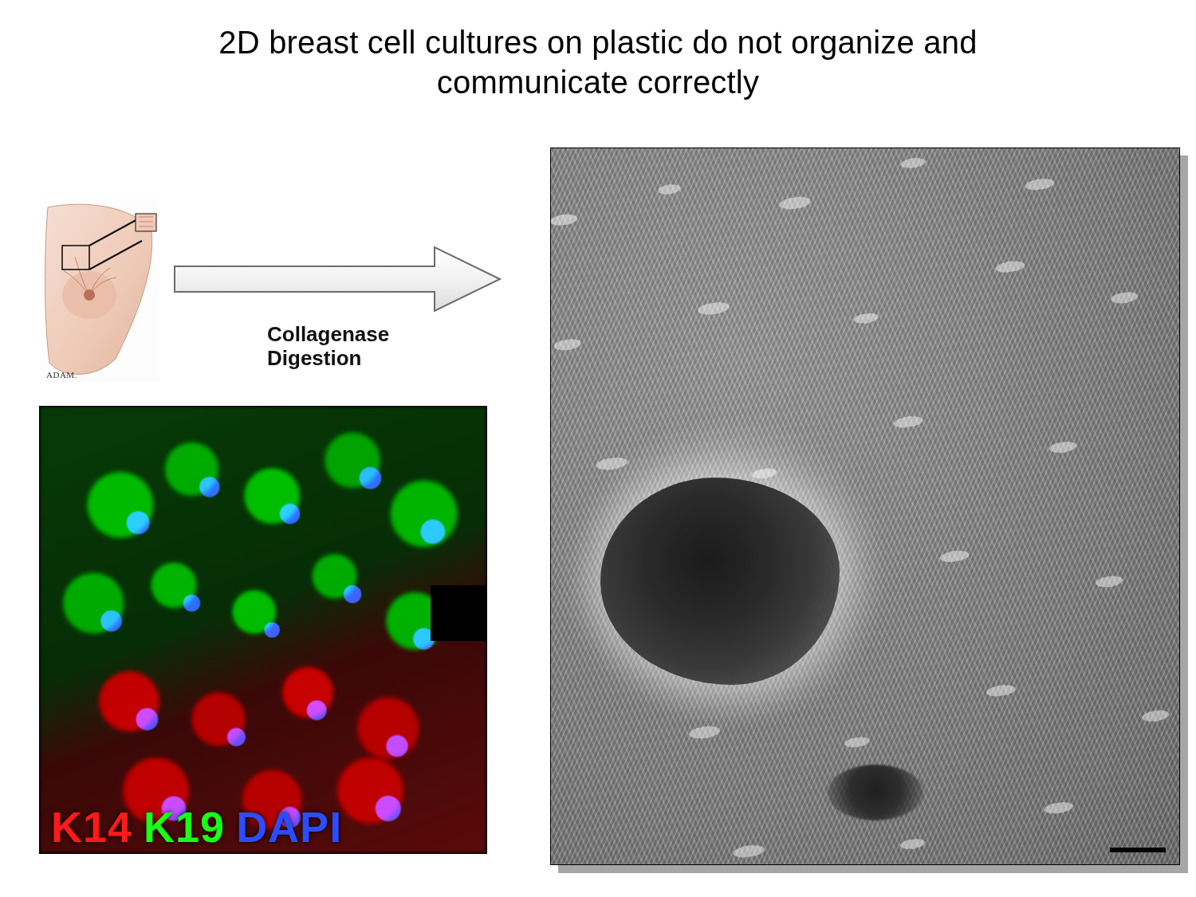2D breast cell cultures on plastic do not organize and
communicate correctly
ADAM.
Collagenase
Digestion
K14 K19 DAPI